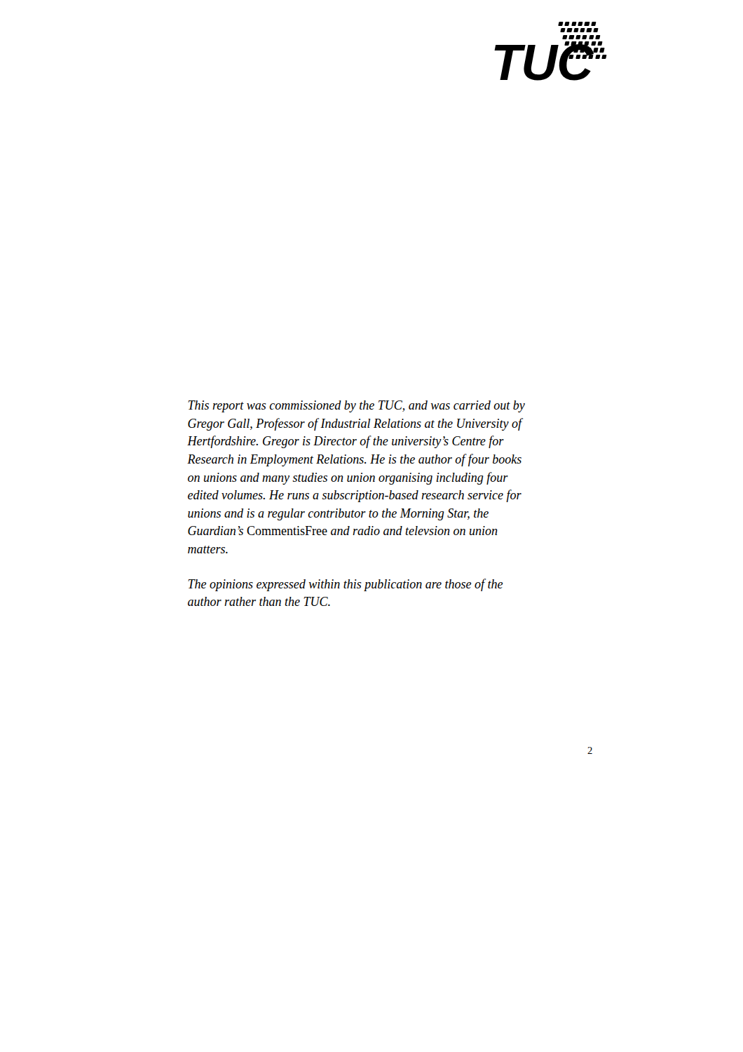TUC
This report was commissioned by the TUC, and was carried out by Gregor Gall, Professor of Industrial Relations at the University of Hertfordshire. Gregor is Director of the university’s Centre for Research in Employment Relations. He is the author of four books on unions and many studies on union organising including four edited volumes. He runs a subscription-based research service for unions and is a regular contributor to the Morning Star, the Guardian’s CommentisFree and radio and televsion on union matters.
The opinions expressed within this publication are those of the author rather than the TUC.
2